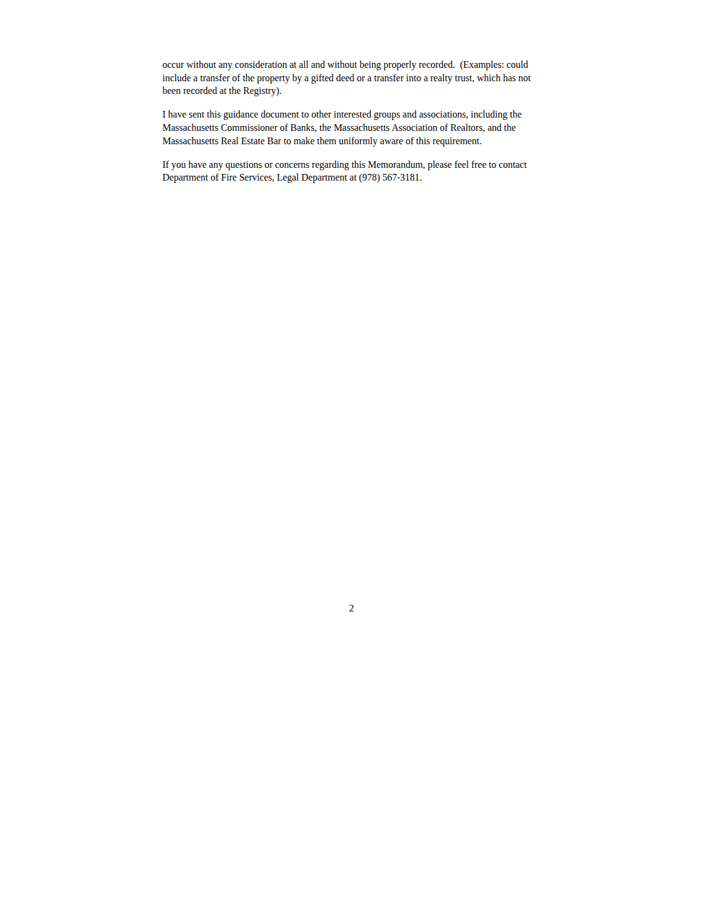occur without any consideration at all and without being properly recorded. (Examples: could include a transfer of the property by a gifted deed or a transfer into a realty trust, which has not been recorded at the Registry).
I have sent this guidance document to other interested groups and associations, including the Massachusetts Commissioner of Banks, the Massachusetts Association of Realtors, and the Massachusetts Real Estate Bar to make them uniformly aware of this requirement.
If you have any questions or concerns regarding this Memorandum, please feel free to contact Department of Fire Services, Legal Department at (978) 567-3181.
2